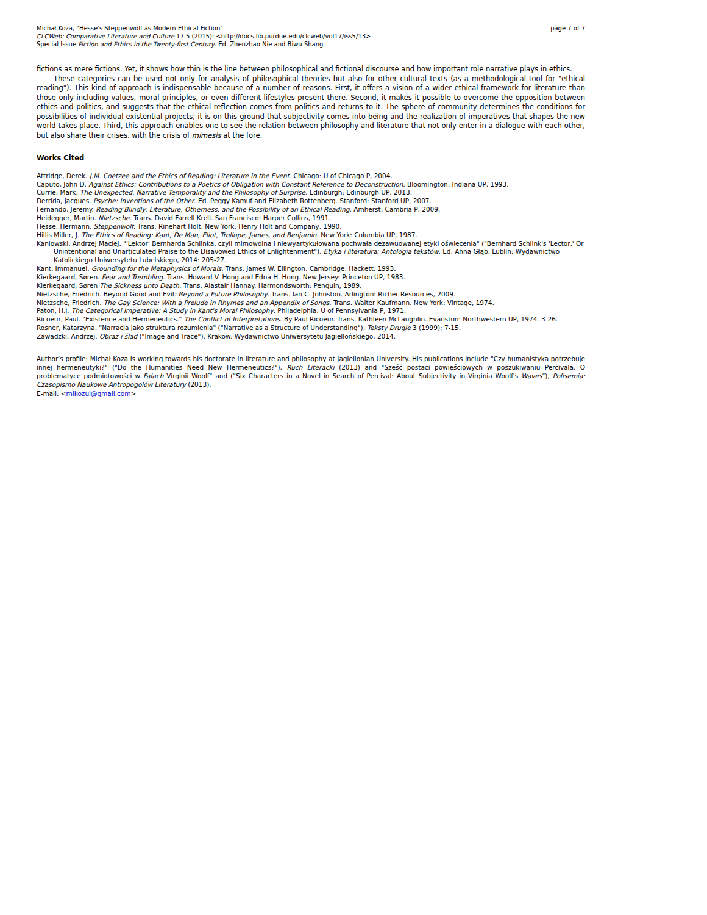page 7 of 7 Michał Koza, "Hesse's Steppenwolf as Modern Ethical Fiction" CLCWeb: Comparative Literature and Culture 17.5 (2015): <http://docs.lib.purdue.edu/clcweb/vol17/iss5/13> Special Issue Fiction and Ethics in the Twenty-first Century. Ed. Zhenzhao Nie and Biwu Shang
fictions as mere fictions. Yet, it shows how thin is the line between philosophical and fictional discourse and how important role narrative plays in ethics.
These categories can be used not only for analysis of philosophical theories but also for other cultural texts (as a methodological tool for "ethical reading"). This kind of approach is indispensable because of a number of reasons. First, it offers a vision of a wider ethical framework for literature than those only including values, moral principles, or even different lifestyles present there. Second, it makes it possible to overcome the opposition between ethics and politics, and suggests that the ethical reflection comes from politics and returns to it. The sphere of community determines the conditions for possibilities of individual existential projects; it is on this ground that subjectivity comes into being and the realization of imperatives that shapes the new world takes place. Third, this approach enables one to see the relation between philosophy and literature that not only enter in a dialogue with each other, but also share their crises, with the crisis of mimesis at the fore.
Works Cited
Attridge, Derek. J.M. Coetzee and the Ethics of Reading: Literature in the Event. Chicago: U of Chicago P, 2004.
Caputo, John D. Against Ethics: Contributions to a Poetics of Obligation with Constant Reference to Deconstruction. Bloomington: Indiana UP, 1993.
Currie, Mark. The Unexpected. Narrative Temporality and the Philosophy of Surprise. Edinburgh: Edinburgh UP, 2013.
Derrida, Jacques. Psyche: Inventions of the Other. Ed. Peggy Kamuf and Elizabeth Rottenberg. Stanford: Stanford UP, 2007.
Fernando, Jeremy. Reading Blindly: Literature, Otherness, and the Possibility of an Ethical Reading. Amherst: Cambria P, 2009.
Heidegger, Martin. Nietzsche. Trans. David Farrell Krell. San Francisco: Harper Collins, 1991.
Hesse, Hermann. Steppenwolf. Trans. Rinehart Holt. New York: Henry Holt and Company, 1990.
Hillis Miller, J. The Ethics of Reading: Kant, De Man, Eliot, Trollope, James, and Benjamin. New York: Columbia UP, 1987.
Kaniowski, Andrzej Maciej. "'Lektor' Bernharda Schlinka, czyli mimowolna i niewyartykułowana pochwała dezawuowanej etyki oświecenia" ("Bernhard Schlink's 'Lector,' Or Unintentional and Unarticulated Praise to the Disavowed Ethics of Enlightenment"). Etyka i literatura: Antologia tekstów. Ed. Anna Głąb. Lublin: Wydawnictwo Katolickiego Uniwersytetu Lubelskiego, 2014: 205-27.
Kant, Immanuel. Grounding for the Metaphysics of Morals. Trans. James W. Ellington. Cambridge: Hackett, 1993.
Kierkegaard, Søren. Fear and Trembling. Trans. Howard V. Hong and Edna H. Hong. New Jersey: Princeton UP, 1983.
Kierkegaard, Søren The Sickness unto Death. Trans. Alastair Hannay. Harmondsworth: Penguin, 1989.
Nietzsche, Friedrich. Beyond Good and Evil: Beyond a Future Philosophy. Trans. Ian C. Johnston. Arlington: Richer Resources, 2009.
Nietzsche, Friedrich. The Gay Science: With a Prelude in Rhymes and an Appendix of Songs. Trans. Walter Kaufmann. New York: Vintage, 1974.
Paton, H.J. The Categorical Imperative: A Study in Kant's Moral Philosophy. Philadelphia: U of Pennsylvania P, 1971.
Ricoeur, Paul. "Existence and Hermeneutics." The Conflict of Interpretations. By Paul Ricoeur. Trans. Kathleen McLaughlin. Evanston: Northwestern UP, 1974. 3-26.
Rosner, Katarzyna. "Narracja jako struktura rozumienia" ("Narrative as a Structure of Understanding"). Teksty Drugie 3 (1999): 7-15.
Zawadzki, Andrzej. Obraz i ślad ("Image and Trace"). Kraków: Wydawnictwo Uniwersytetu Jagiellońskiego, 2014.
Author's profile: Michał Koza is working towards his doctorate in literature and philosophy at Jagiellonian University. His publications include "Czy humanistyka potrzebuje innej hermeneutyki?" ("Do the Humanities Need New Hermeneutics?"), Ruch Literacki (2013) and "Sześć postaci powieściowych w poszukiwaniu Percivala. O problematyce podmiotowości w Falach Virginii Woolf" and ("Six Characters in a Novel in Search of Percival: About Subjectivity in Virginia Woolf's Waves"), Polisemia: Czasopismo Naukowe Antropogolów Literatury (2013).
E-mail: <mikozul@gmail.com>